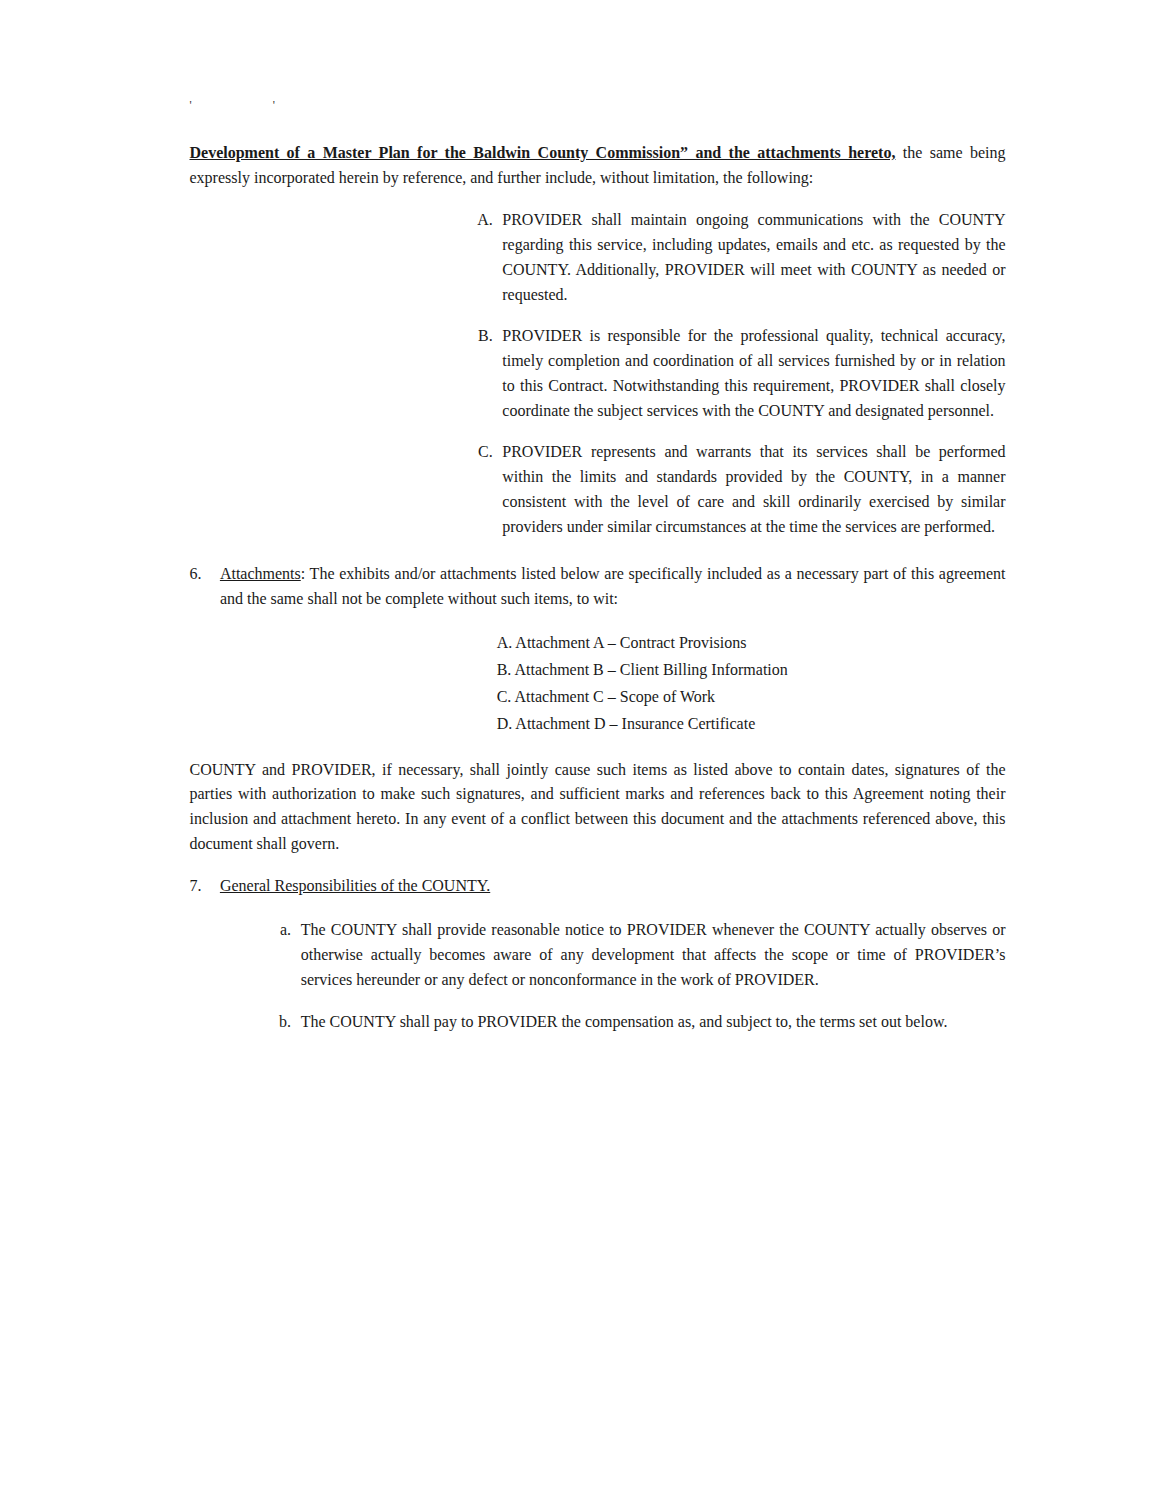' '
Development of a Master Plan for the Baldwin County Commission” and the attachments hereto, the same being expressly incorporated herein by reference, and further include, without limitation, the following:
PROVIDER shall maintain ongoing communications with the COUNTY regarding this service, including updates, emails and etc. as requested by the COUNTY. Additionally, PROVIDER will meet with COUNTY as needed or requested.
PROVIDER is responsible for the professional quality, technical accuracy, timely completion and coordination of all services furnished by or in relation to this Contract. Notwithstanding this requirement, PROVIDER shall closely coordinate the subject services with the COUNTY and designated personnel.
PROVIDER represents and warrants that its services shall be performed within the limits and standards provided by the COUNTY, in a manner consistent with the level of care and skill ordinarily exercised by similar providers under similar circumstances at the time the services are performed.
6. Attachments: The exhibits and/or attachments listed below are specifically included as a necessary part of this agreement and the same shall not be complete without such items, to wit:
A. Attachment A – Contract Provisions
B. Attachment B – Client Billing Information
C. Attachment C – Scope of Work
D. Attachment D – Insurance Certificate
COUNTY and PROVIDER, if necessary, shall jointly cause such items as listed above to contain dates, signatures of the parties with authorization to make such signatures, and sufficient marks and references back to this Agreement noting their inclusion and attachment hereto. In any event of a conflict between this document and the attachments referenced above, this document shall govern.
7. General Responsibilities of the COUNTY.
The COUNTY shall provide reasonable notice to PROVIDER whenever the COUNTY actually observes or otherwise actually becomes aware of any development that affects the scope or time of PROVIDER’s services hereunder or any defect or nonconformance in the work of PROVIDER.
The COUNTY shall pay to PROVIDER the compensation as, and subject to, the terms set out below.